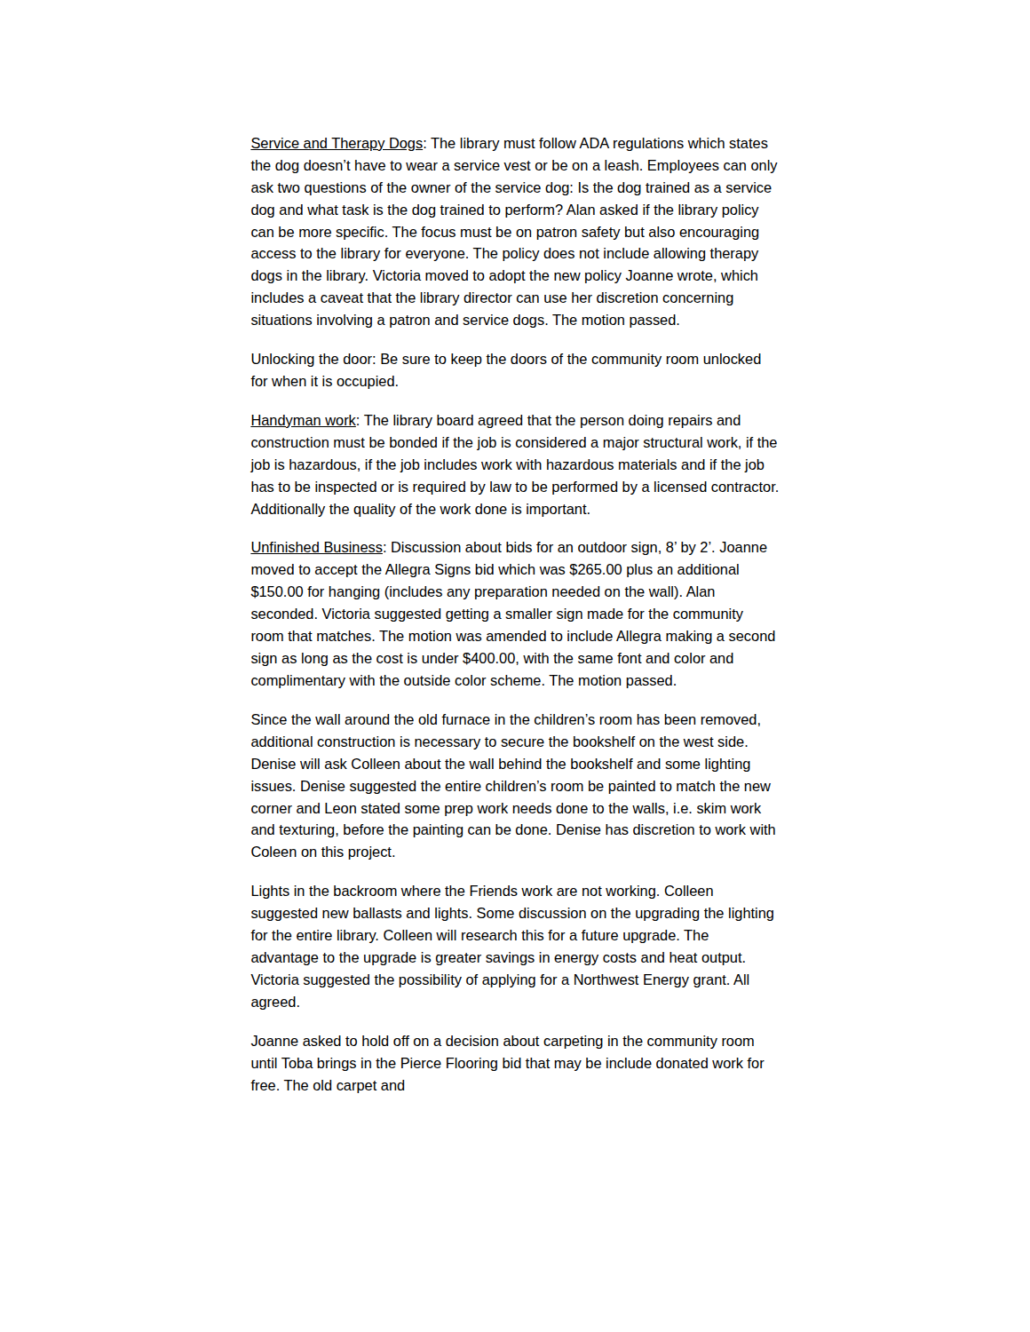Service and Therapy Dogs: The library must follow ADA regulations which states the dog doesn’t have to wear a service vest or be on a leash. Employees can only ask two questions of the owner of the service dog: Is the dog trained as a service dog and what task is the dog trained to perform? Alan asked if the library policy can be more specific. The focus must be on patron safety but also encouraging access to the library for everyone. The policy does not include allowing therapy dogs in the library. Victoria moved to adopt the new policy Joanne wrote, which includes a caveat that the library director can use her discretion concerning situations involving a patron and service dogs. The motion passed.
Unlocking the door: Be sure to keep the doors of the community room unlocked for when it is occupied.
Handyman work: The library board agreed that the person doing repairs and construction must be bonded if the job is considered a major structural work, if the job is hazardous, if the job includes work with hazardous materials and if the job has to be inspected or is required by law to be performed by a licensed contractor. Additionally the quality of the work done is important.
Unfinished Business: Discussion about bids for an outdoor sign, 8’ by 2’. Joanne moved to accept the Allegra Signs bid which was $265.00 plus an additional $150.00 for hanging (includes any preparation needed on the wall). Alan seconded. Victoria suggested getting a smaller sign made for the community room that matches. The motion was amended to include Allegra making a second sign as long as the cost is under $400.00, with the same font and color and complimentary with the outside color scheme. The motion passed.
Since the wall around the old furnace in the children’s room has been removed, additional construction is necessary to secure the bookshelf on the west side. Denise will ask Colleen about the wall behind the bookshelf and some lighting issues. Denise suggested the entire children’s room be painted to match the new corner and Leon stated some prep work needs done to the walls, i.e. skim work and texturing, before the painting can be done. Denise has discretion to work with Coleen on this project.
Lights in the backroom where the Friends work are not working. Colleen suggested new ballasts and lights. Some discussion on the upgrading the lighting for the entire library. Colleen will research this for a future upgrade. The advantage to the upgrade is greater savings in energy costs and heat output. Victoria suggested the possibility of applying for a Northwest Energy grant. All agreed.
Joanne asked to hold off on a decision about carpeting in the community room until Toba brings in the Pierce Flooring bid that may be include donated work for free. The old carpet and